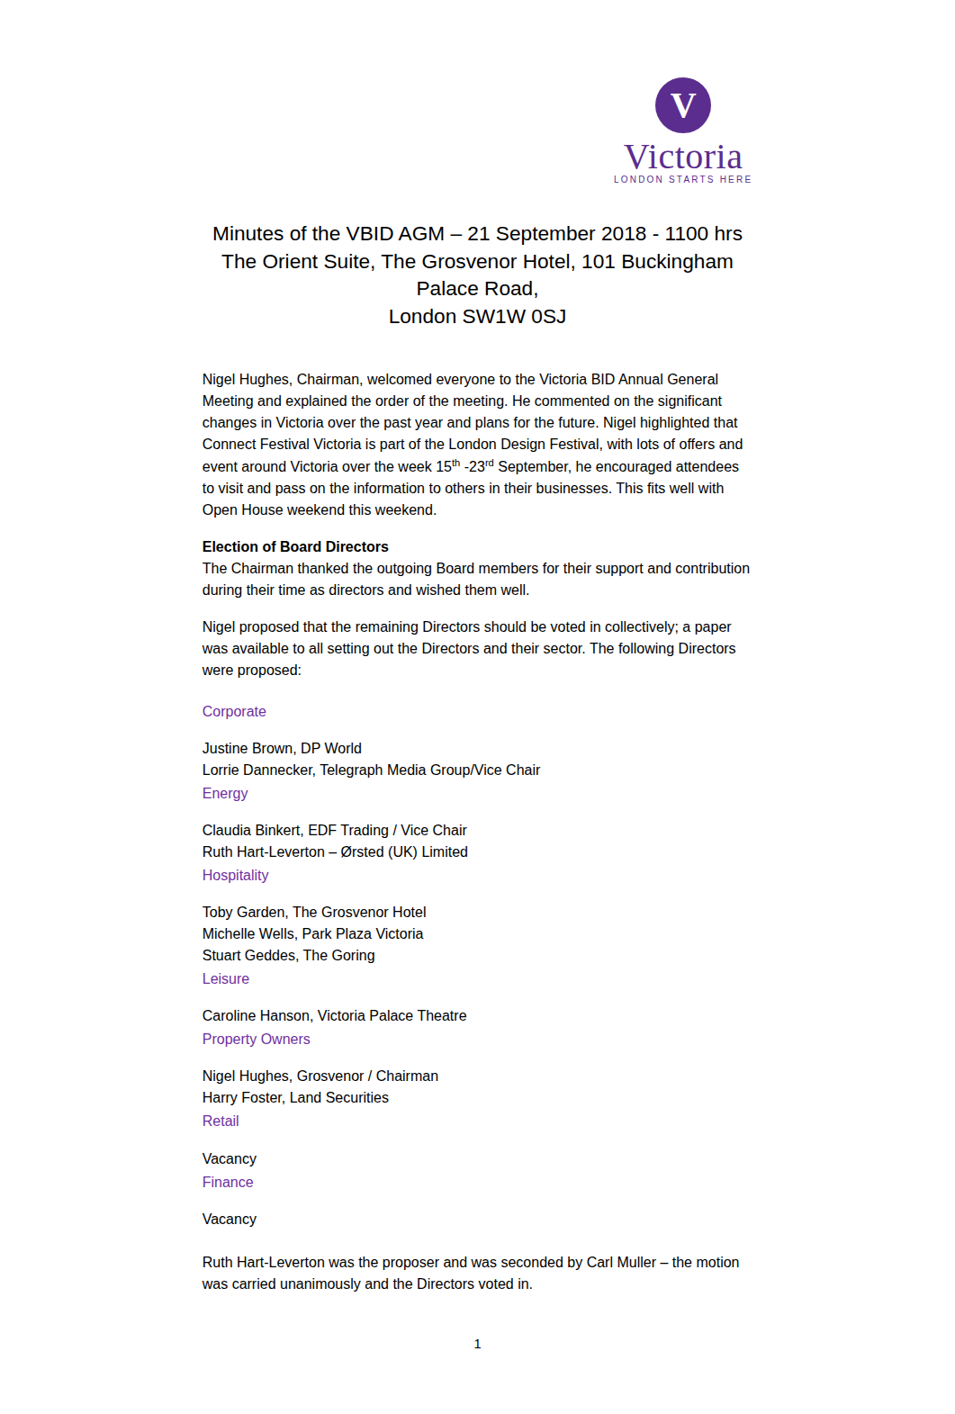V Victoria LONDON STARTS HERE
Minutes of the VBID AGM – 21 September 2018 - 1100 hrs
The Orient Suite, The Grosvenor Hotel, 101 Buckingham Palace Road,
London SW1W 0SJ
Nigel Hughes, Chairman, welcomed everyone to the Victoria BID Annual General Meeting and explained the order of the meeting. He commented on the significant changes in Victoria over the past year and plans for the future. Nigel highlighted that Connect Festival Victoria is part of the London Design Festival, with lots of offers and event around Victoria over the week 15th -23rd September, he encouraged attendees to visit and pass on the information to others in their businesses. This fits well with Open House weekend this weekend.
Election of Board Directors
The Chairman thanked the outgoing Board members for their support and contribution during their time as directors and wished them well.
Nigel proposed that the remaining Directors should be voted in collectively; a paper was available to all setting out the Directors and their sector. The following Directors were proposed:
Corporate
Justine Brown, DP World
Lorrie Dannecker, Telegraph Media Group/Vice Chair
Energy
Claudia Binkert, EDF Trading / Vice Chair
Ruth Hart-Leverton – Ørsted (UK) Limited
Hospitality
Toby Garden, The Grosvenor Hotel
Michelle Wells, Park Plaza Victoria
Stuart Geddes, The Goring
Leisure
Caroline Hanson, Victoria Palace Theatre
Property Owners
Nigel Hughes, Grosvenor / Chairman
Harry Foster, Land Securities
Retail
Vacancy
Finance
Vacancy
Ruth Hart-Leverton was the proposer and was seconded by Carl Muller – the motion was carried unanimously and the Directors voted in.
1